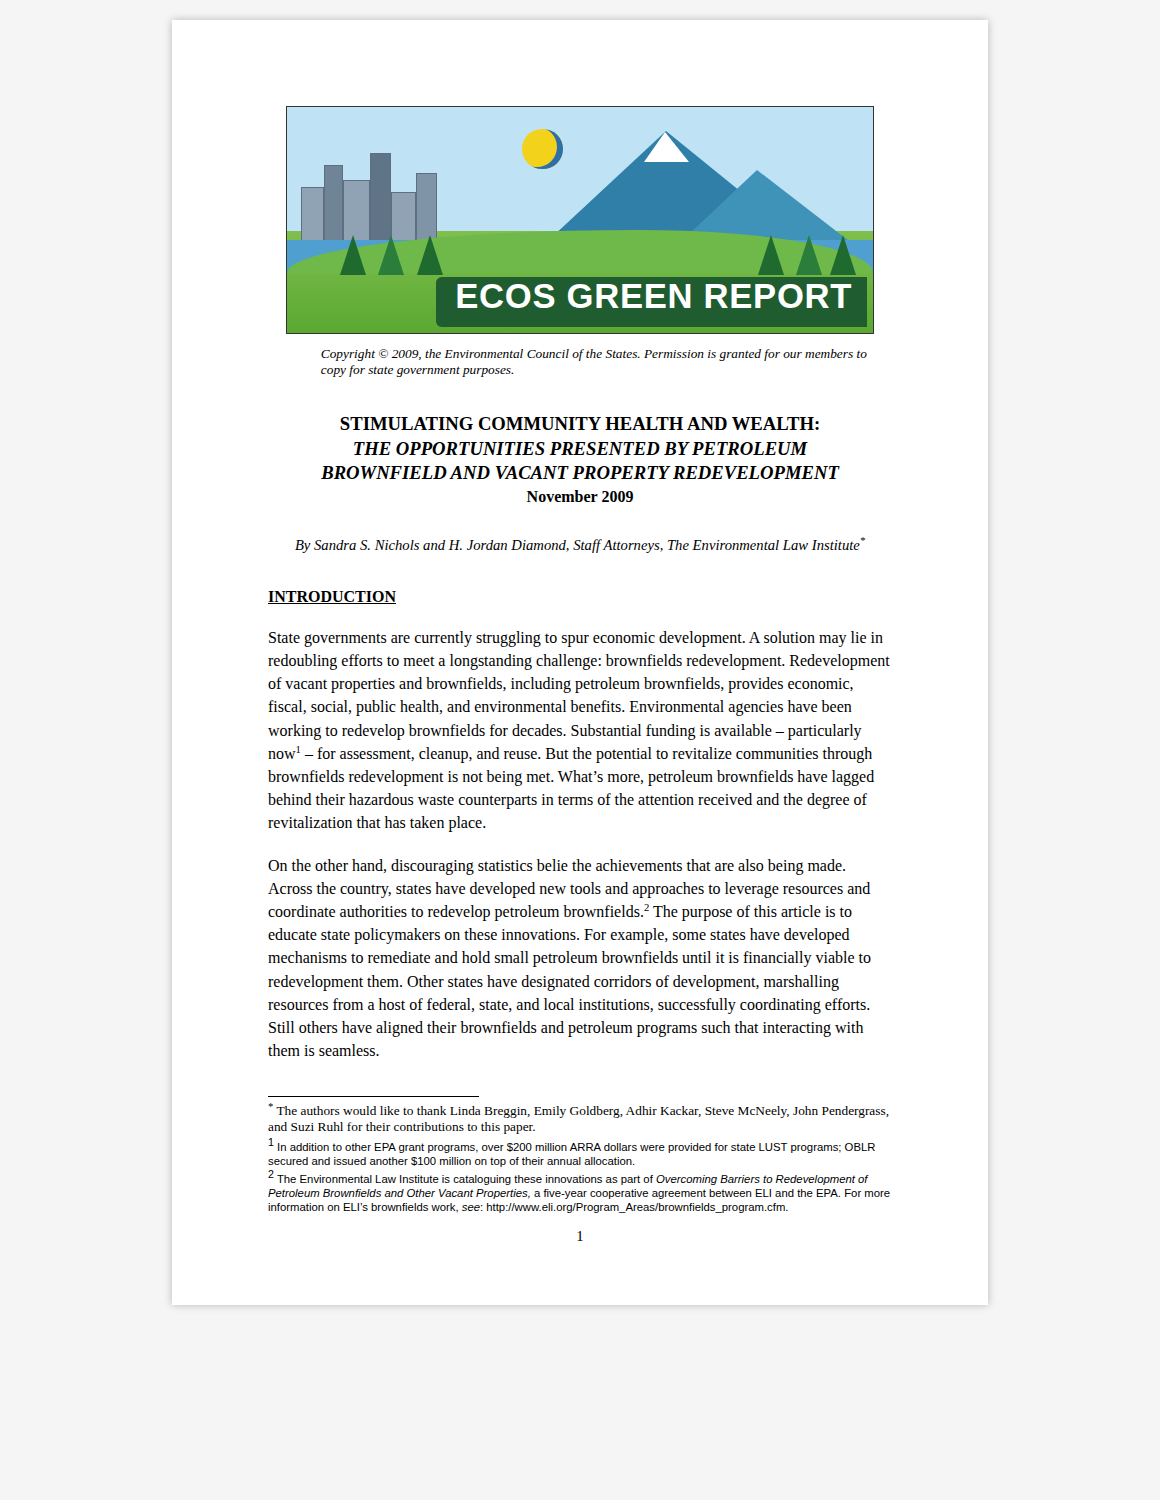ECOS GREEN REPORT
Copyright © 2009, the Environmental Council of the States. Permission is granted for our members to copy for state government purposes.
STIMULATING COMMUNITY HEALTH AND WEALTH:
THE OPPORTUNITIES PRESENTED BY PETROLEUM
BROWNFIELD AND VACANT PROPERTY REDEVELOPMENT
November 2009
By Sandra S. Nichols and H. Jordan Diamond, Staff Attorneys, The Environmental Law Institute*
INTRODUCTION
State governments are currently struggling to spur economic development. A solution may lie in redoubling efforts to meet a longstanding challenge: brownfields redevelopment. Redevelopment of vacant properties and brownfields, including petroleum brownfields, provides economic, fiscal, social, public health, and environmental benefits. Environmental agencies have been working to redevelop brownfields for decades. Substantial funding is available – particularly now1 – for assessment, cleanup, and reuse. But the potential to revitalize communities through brownfields redevelopment is not being met. What’s more, petroleum brownfields have lagged behind their hazardous waste counterparts in terms of the attention received and the degree of revitalization that has taken place.
On the other hand, discouraging statistics belie the achievements that are also being made. Across the country, states have developed new tools and approaches to leverage resources and coordinate authorities to redevelop petroleum brownfields.2 The purpose of this article is to educate state policymakers on these innovations. For example, some states have developed mechanisms to remediate and hold small petroleum brownfields until it is financially viable to redevelopment them. Other states have designated corridors of development, marshalling resources from a host of federal, state, and local institutions, successfully coordinating efforts. Still others have aligned their brownfields and petroleum programs such that interacting with them is seamless.
* The authors would like to thank Linda Breggin, Emily Goldberg, Adhir Kackar, Steve McNeely, John Pendergrass, and Suzi Ruhl for their contributions to this paper.
1 In addition to other EPA grant programs, over $200 million ARRA dollars were provided for state LUST programs; OBLR secured and issued another $100 million on top of their annual allocation.
2 The Environmental Law Institute is cataloguing these innovations as part of Overcoming Barriers to Redevelopment of Petroleum Brownfields and Other Vacant Properties, a five-year cooperative agreement between ELI and the EPA. For more information on ELI’s brownfields work, see: http://www.eli.org/Program_Areas/brownfields_program.cfm.
1